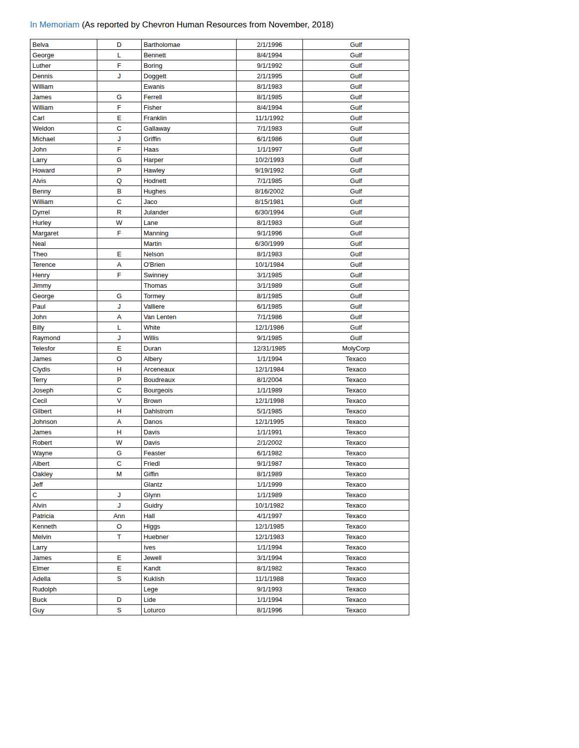In Memoriam (As reported by Chevron Human Resources from November, 2018)
| Belva | D | Bartholomae | 2/1/1996 | Gulf |
| George | L | Bennett | 8/4/1994 | Gulf |
| Luther | F | Boring | 9/1/1992 | Gulf |
| Dennis | J | Doggett | 2/1/1995 | Gulf |
| William | | Ewanis | 8/1/1983 | Gulf |
| James | G | Ferrell | 8/1/1985 | Gulf |
| William | F | Fisher | 8/4/1994 | Gulf |
| Carl | E | Franklin | 11/1/1992 | Gulf |
| Weldon | C | Gallaway | 7/1/1983 | Gulf |
| Michael | J | Griffin | 6/1/1986 | Gulf |
| John | F | Haas | 1/1/1997 | Gulf |
| Larry | G | Harper | 10/2/1993 | Gulf |
| Howard | P | Hawley | 9/19/1992 | Gulf |
| Alvis | Q | Hodnett | 7/1/1985 | Gulf |
| Benny | B | Hughes | 8/16/2002 | Gulf |
| William | C | Jaco | 8/15/1981 | Gulf |
| Dyrrel | R | Julander | 6/30/1994 | Gulf |
| Hurley | W | Lane | 8/1/1983 | Gulf |
| Margaret | F | Manning | 9/1/1996 | Gulf |
| Neal | | Martin | 6/30/1999 | Gulf |
| Theo | E | Nelson | 8/1/1983 | Gulf |
| Terence | A | O'Brien | 10/1/1984 | Gulf |
| Henry | F | Swinney | 3/1/1985 | Gulf |
| Jimmy | | Thomas | 3/1/1989 | Gulf |
| George | G | Tormey | 8/1/1985 | Gulf |
| Paul | J | Valliere | 6/1/1985 | Gulf |
| John | A | Van Lenten | 7/1/1986 | Gulf |
| Billy | L | White | 12/1/1986 | Gulf |
| Raymond | J | Willis | 9/1/1985 | Gulf |
| Telesfor | E | Duran | 12/31/1985 | MolyCorp |
| James | O | Albery | 1/1/1994 | Texaco |
| Clydis | H | Arceneaux | 12/1/1984 | Texaco |
| Terry | P | Boudreaux | 8/1/2004 | Texaco |
| Joseph | C | Bourgeois | 1/1/1989 | Texaco |
| Cecil | V | Brown | 12/1/1998 | Texaco |
| Gilbert | H | Dahlstrom | 5/1/1985 | Texaco |
| Johnson | A | Danos | 12/1/1995 | Texaco |
| James | H | Davis | 1/1/1991 | Texaco |
| Robert | W | Davis | 2/1/2002 | Texaco |
| Wayne | G | Feaster | 6/1/1982 | Texaco |
| Albert | C | Friedl | 9/1/1987 | Texaco |
| Oakley | M | Giffin | 8/1/1989 | Texaco |
| Jeff | | Glantz | 1/1/1999 | Texaco |
| C | J | Glynn | 1/1/1989 | Texaco |
| Alvin | J | Guidry | 10/1/1982 | Texaco |
| Patricia | Ann | Hall | 4/1/1997 | Texaco |
| Kenneth | O | Higgs | 12/1/1985 | Texaco |
| Melvin | T | Huebner | 12/1/1983 | Texaco |
| Larry | | Ives | 1/1/1994 | Texaco |
| James | E | Jewell | 3/1/1994 | Texaco |
| Elmer | E | Kandt | 8/1/1982 | Texaco |
| Adella | S | Kuklish | 11/1/1988 | Texaco |
| Rudolph | | Lege | 9/1/1993 | Texaco |
| Buck | D | Lide | 1/1/1994 | Texaco |
| Guy | S | Loturco | 8/1/1996 | Texaco |